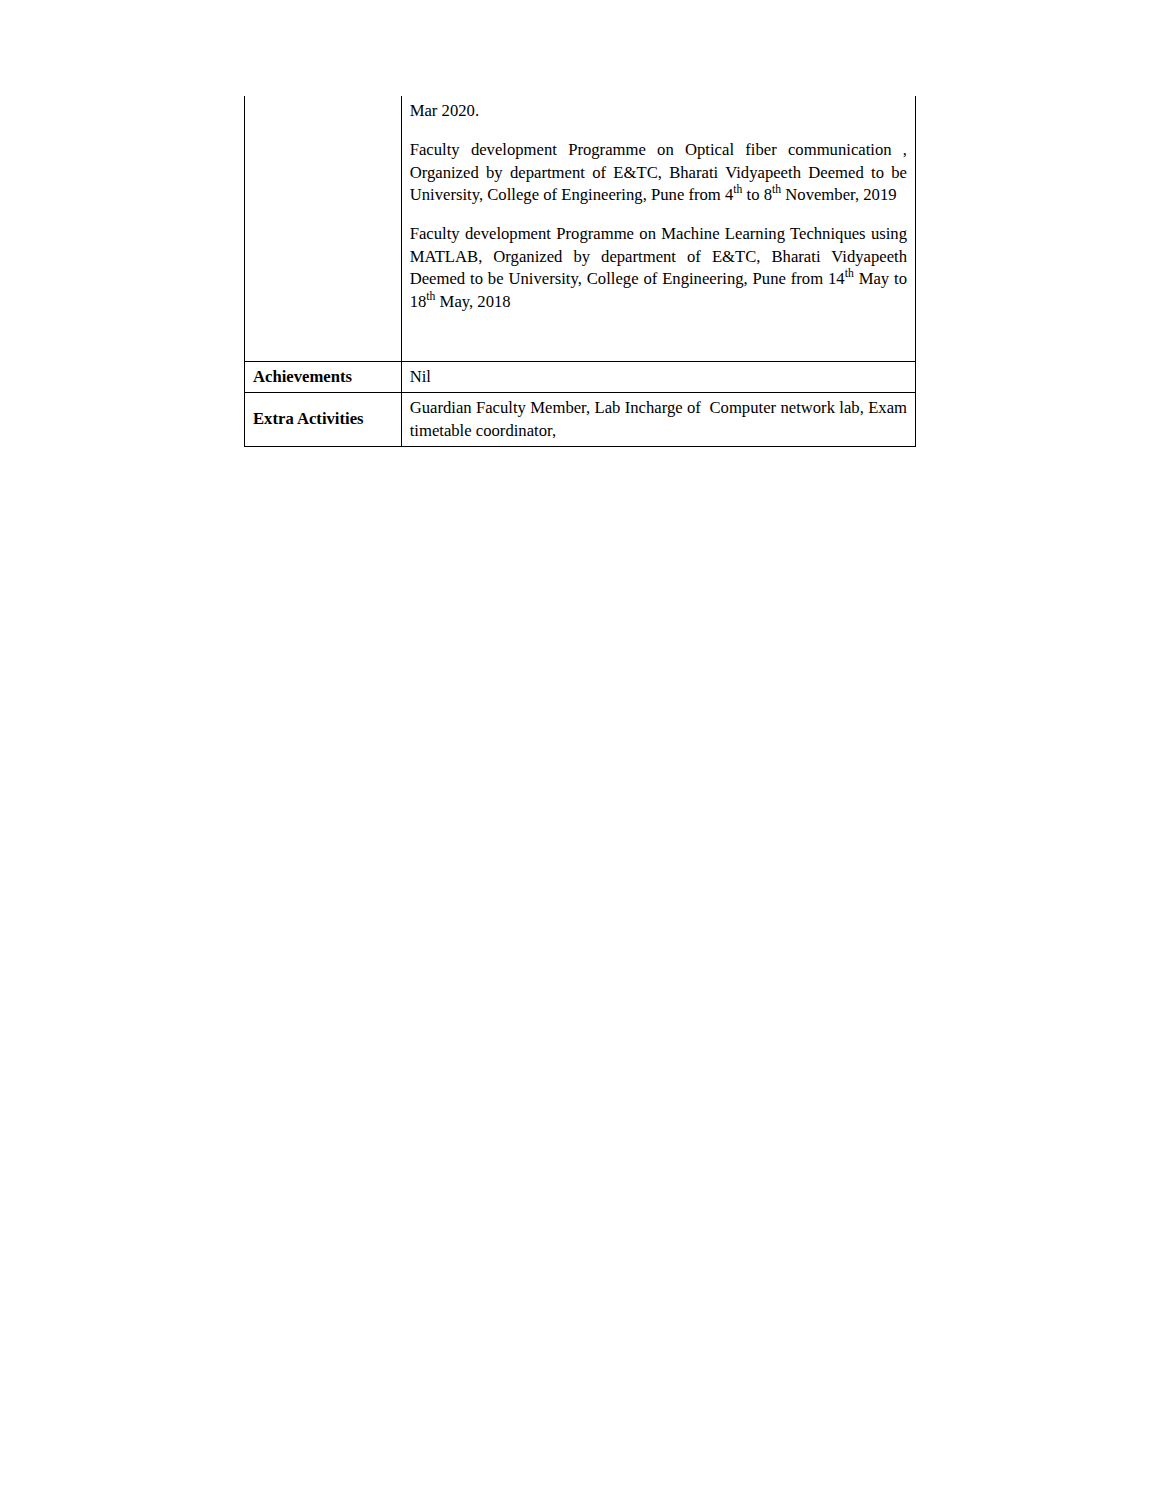| | Mar 2020. Faculty development Programme on Optical fiber communication , Organized by department of E&TC, Bharati Vidyapeeth Deemed to be University, College of Engineering, Pune from 4 th to 8 th November, 2019 Faculty development Programme on Machine Learning Techniques using MATLAB, Organized by department of E&TC, Bharati Vidyapeeth Deemed to be University, College of Engineering, Pune from 14 th May to 18 th May, 2018 |
| Achievements | Nil |
| Extra Activities | Guardian Faculty Member, Lab Incharge of Computer network lab, Exam timetable coordinator, |